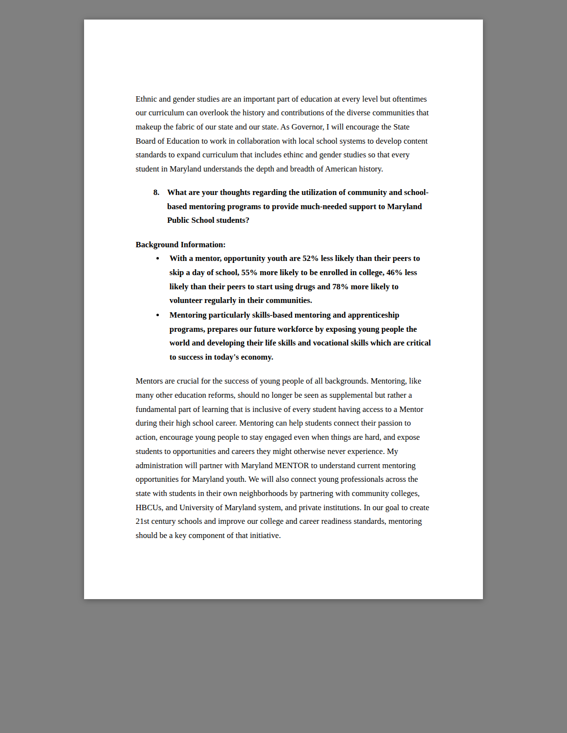Ethnic and gender studies are an important part of education at every level but oftentimes our curriculum can overlook the history and contributions of the diverse communities that makeup the fabric of our state and our state. As Governor, I will encourage the State Board of Education to work in collaboration with local school systems to develop content standards to expand curriculum that includes ethinc and gender studies so that every student in Maryland understands the depth and breadth of American history.
What are your thoughts regarding the utilization of community and school-based mentoring programs to provide much-needed support to Maryland Public School students?
Background Information:
With a mentor, opportunity youth are 52% less likely than their peers to skip a day of school, 55% more likely to be enrolled in college, 46% less likely than their peers to start using drugs and 78% more likely to volunteer regularly in their communities.
Mentoring particularly skills-based mentoring and apprenticeship programs, prepares our future workforce by exposing young people the world and developing their life skills and vocational skills which are critical to success in today's economy.
Mentors are crucial for the success of young people of all backgrounds. Mentoring, like many other education reforms, should no longer be seen as supplemental but rather a fundamental part of learning that is inclusive of every student having access to a Mentor during their high school career. Mentoring can help students connect their passion to action, encourage young people to stay engaged even when things are hard, and expose students to opportunities and careers they might otherwise never experience. My administration will partner with Maryland MENTOR to understand current mentoring opportunities for Maryland youth. We will also connect young professionals across the state with students in their own neighborhoods by partnering with community colleges, HBCUs, and University of Maryland system, and private institutions. In our goal to create 21st century schools and improve our college and career readiness standards, mentoring should be a key component of that initiative.